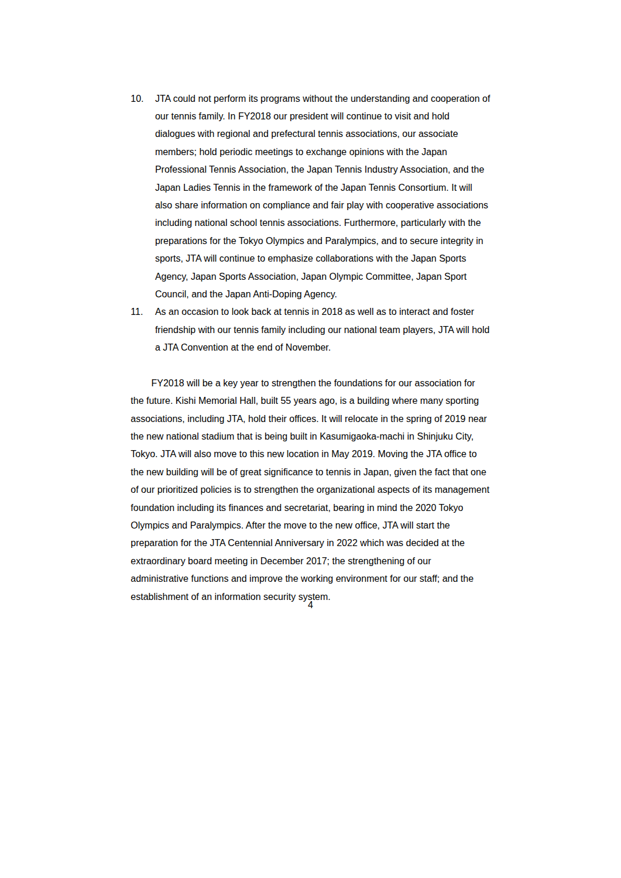10. JTA could not perform its programs without the understanding and cooperation of our tennis family. In FY2018 our president will continue to visit and hold dialogues with regional and prefectural tennis associations, our associate members; hold periodic meetings to exchange opinions with the Japan Professional Tennis Association, the Japan Tennis Industry Association, and the Japan Ladies Tennis in the framework of the Japan Tennis Consortium. It will also share information on compliance and fair play with cooperative associations including national school tennis associations. Furthermore, particularly with the preparations for the Tokyo Olympics and Paralympics, and to secure integrity in sports, JTA will continue to emphasize collaborations with the Japan Sports Agency, Japan Sports Association, Japan Olympic Committee, Japan Sport Council, and the Japan Anti-Doping Agency.
11. As an occasion to look back at tennis in 2018 as well as to interact and foster friendship with our tennis family including our national team players, JTA will hold a JTA Convention at the end of November.
FY2018 will be a key year to strengthen the foundations for our association for the future. Kishi Memorial Hall, built 55 years ago, is a building where many sporting associations, including JTA, hold their offices. It will relocate in the spring of 2019 near the new national stadium that is being built in Kasumigaoka-machi in Shinjuku City, Tokyo. JTA will also move to this new location in May 2019. Moving the JTA office to the new building will be of great significance to tennis in Japan, given the fact that one of our prioritized policies is to strengthen the organizational aspects of its management foundation including its finances and secretariat, bearing in mind the 2020 Tokyo Olympics and Paralympics. After the move to the new office, JTA will start the preparation for the JTA Centennial Anniversary in 2022 which was decided at the extraordinary board meeting in December 2017; the strengthening of our administrative functions and improve the working environment for our staff; and the establishment of an information security system.
4